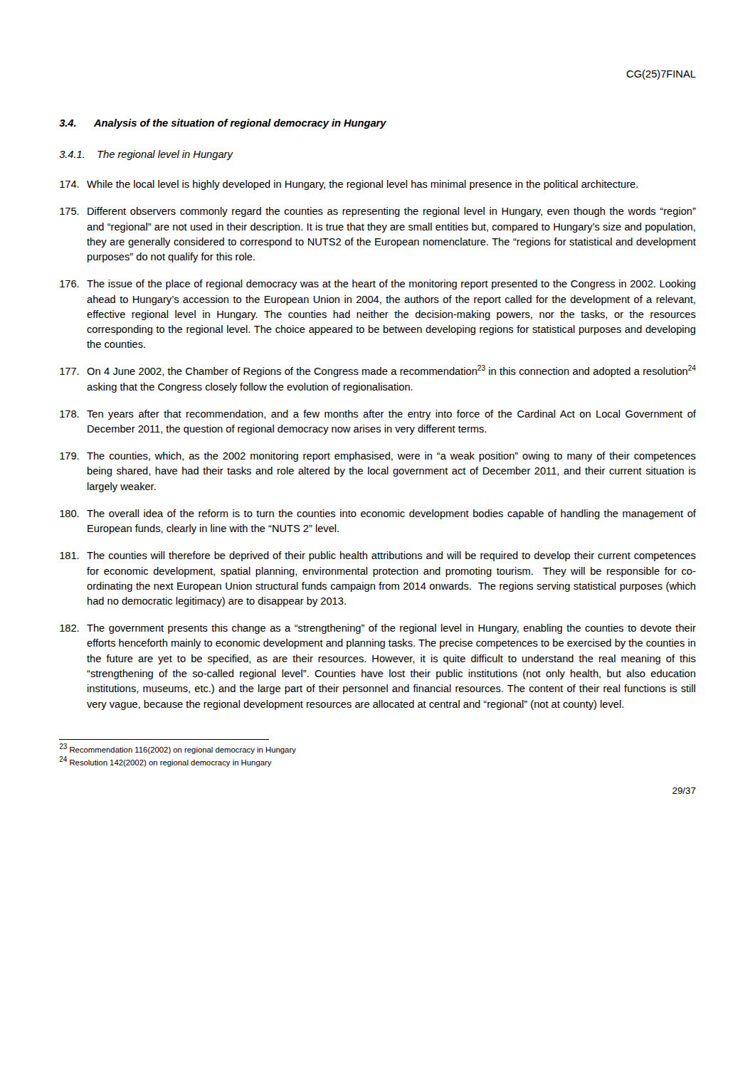CG(25)7FINAL
3.4. Analysis of the situation of regional democracy in Hungary
3.4.1. The regional level in Hungary
174.
While the local level is highly developed in Hungary, the regional level has minimal presence in the political architecture.
175.
Different observers commonly regard the counties as representing the regional level in Hungary, even though the words “region” and “regional” are not used in their description. It is true that they are small entities but, compared to Hungary’s size and population, they are generally considered to correspond to NUTS2 of the European nomenclature. The “regions for statistical and development purposes” do not qualify for this role.
176.
The issue of the place of regional democracy was at the heart of the monitoring report presented to the Congress in 2002. Looking ahead to Hungary’s accession to the European Union in 2004, the authors of the report called for the development of a relevant, effective regional level in Hungary. The counties had neither the decision-making powers, nor the tasks, or the resources corresponding to the regional level. The choice appeared to be between developing regions for statistical purposes and developing the counties.
177.
On 4 June 2002, the Chamber of Regions of the Congress made a recommendation23 in this connection and adopted a resolution24 asking that the Congress closely follow the evolution of regionalisation.
178.
Ten years after that recommendation, and a few months after the entry into force of the Cardinal Act on Local Government of December 2011, the question of regional democracy now arises in very different terms.
179.
The counties, which, as the 2002 monitoring report emphasised, were in “a weak position” owing to many of their competences being shared, have had their tasks and role altered by the local government act of December 2011, and their current situation is largely weaker.
180.
The overall idea of the reform is to turn the counties into economic development bodies capable of handling the management of European funds, clearly in line with the “NUTS 2” level.
181.
The counties will therefore be deprived of their public health attributions and will be required to develop their current competences for economic development, spatial planning, environmental protection and promoting tourism. They will be responsible for co-ordinating the next European Union structural funds campaign from 2014 onwards. The regions serving statistical purposes (which had no democratic legitimacy) are to disappear by 2013.
182.
The government presents this change as a “strengthening” of the regional level in Hungary, enabling the counties to devote their efforts henceforth mainly to economic development and planning tasks. The precise competences to be exercised by the counties in the future are yet to be specified, as are their resources. However, it is quite difficult to understand the real meaning of this “strengthening of the so-called regional level”. Counties have lost their public institutions (not only health, but also education institutions, museums, etc.) and the large part of their personnel and financial resources. The content of their real functions is still very vague, because the regional development resources are allocated at central and “regional” (not at county) level.
23 Recommendation 116(2002) on regional democracy in Hungary
24 Resolution 142(2002) on regional democracy in Hungary
29/37